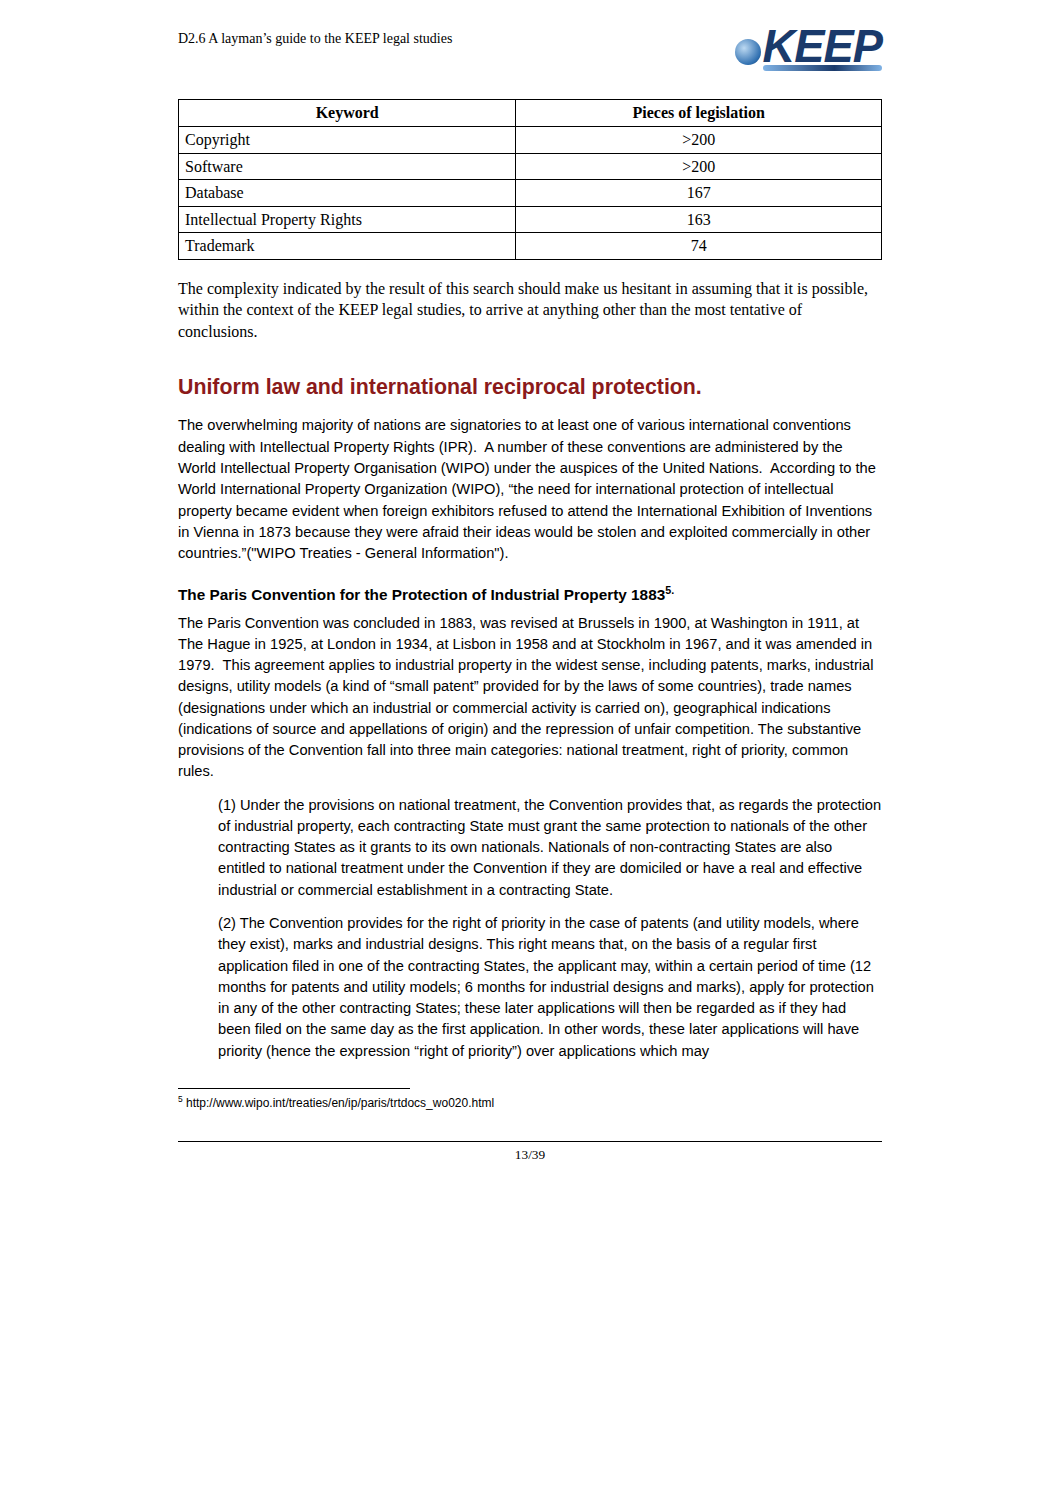D2.6 A layman’s guide to the KEEP legal studies
KEEP
| Keyword | Pieces of legislation |
| --- | --- |
| Copyright | >200 |
| Software | >200 |
| Database | 167 |
| Intellectual Property Rights | 163 |
| Trademark | 74 |
The complexity indicated by the result of this search should make us hesitant in assuming that it is possible, within the context of the KEEP legal studies, to arrive at anything other than the most tentative of conclusions.
Uniform law and international reciprocal protection.
The overwhelming majority of nations are signatories to at least one of various international conventions dealing with Intellectual Property Rights (IPR). A number of these conventions are administered by the World Intellectual Property Organisation (WIPO) under the auspices of the United Nations. According to the World International Property Organization (WIPO), “the need for international protection of intellectual property became evident when foreign exhibitors refused to attend the International Exhibition of Inventions in Vienna in 1873 because they were afraid their ideas would be stolen and exploited commercially in other countries.”("WIPO Treaties - General Information").
The Paris Convention for the Protection of Industrial Property 18835.
The Paris Convention was concluded in 1883, was revised at Brussels in 1900, at Washington in 1911, at The Hague in 1925, at London in 1934, at Lisbon in 1958 and at Stockholm in 1967, and it was amended in 1979. This agreement applies to industrial property in the widest sense, including patents, marks, industrial designs, utility models (a kind of “small patent” provided for by the laws of some countries), trade names (designations under which an industrial or commercial activity is carried on), geographical indications (indications of source and appellations of origin) and the repression of unfair competition. The substantive provisions of the Convention fall into three main categories: national treatment, right of priority, common rules.
(1) Under the provisions on national treatment, the Convention provides that, as regards the protection of industrial property, each contracting State must grant the same protection to nationals of the other contracting States as it grants to its own nationals. Nationals of non-contracting States are also entitled to national treatment under the Convention if they are domiciled or have a real and effective industrial or commercial establishment in a contracting State.
(2) The Convention provides for the right of priority in the case of patents (and utility models, where they exist), marks and industrial designs. This right means that, on the basis of a regular first application filed in one of the contracting States, the applicant may, within a certain period of time (12 months for patents and utility models; 6 months for industrial designs and marks), apply for protection in any of the other contracting States; these later applications will then be regarded as if they had been filed on the same day as the first application. In other words, these later applications will have priority (hence the expression “right of priority”) over applications which may
5 http://www.wipo.int/treaties/en/ip/paris/trtdocs_wo020.html
13/39